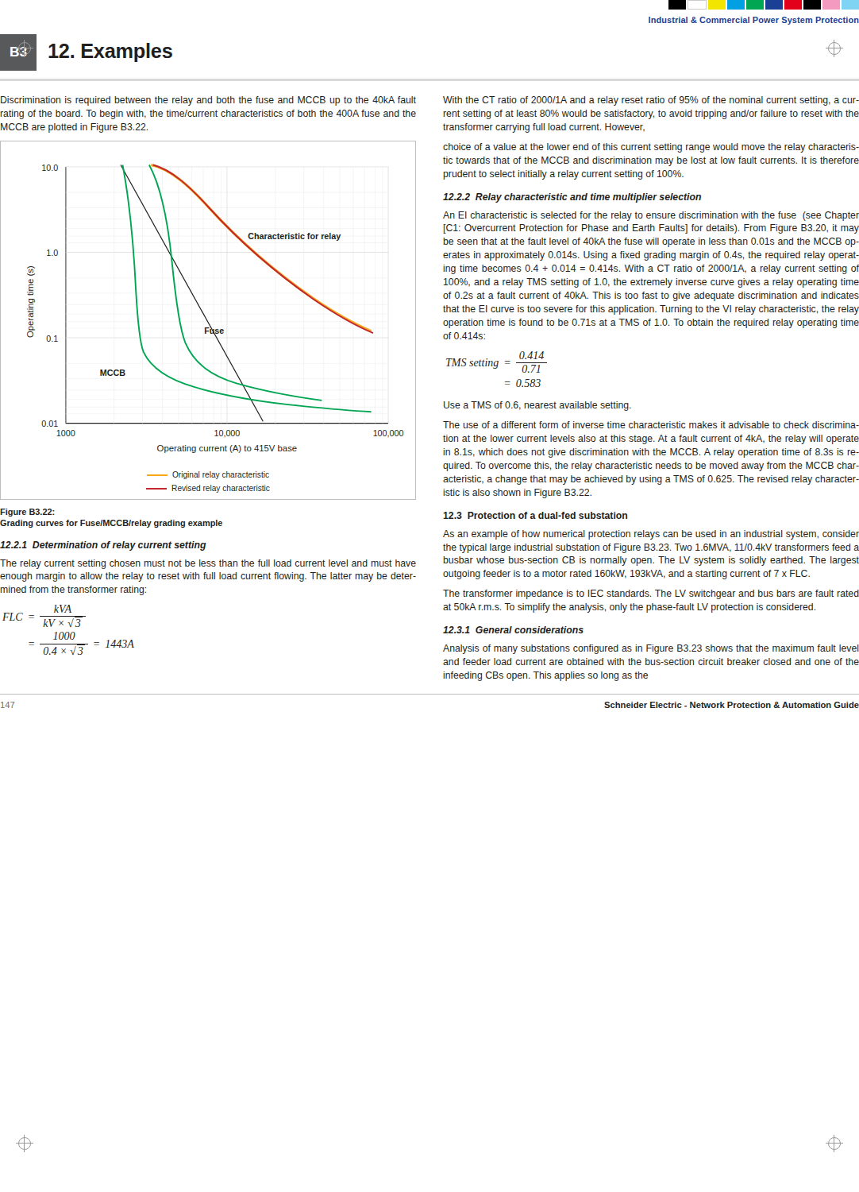Industrial & Commercial Power System Protection
B3
12. Examples
Discrimination is required between the relay and both the fuse and MCCB up to the 40kA fault rating of the board. To begin with, the time/current characteristics of both the 400A fuse and the MCCB are plotted in Figure B3.22.
10.0 1.0 0.1 0.01 1000 10,000 100,000 Operating time (s) Operating current (A) to 415V base Characteristic for relay Fuse MCCB
Original relay characteristic
Revised relay characteristic
Figure B3.22:
Grading curves for Fuse/MCCB/relay grading example
12.2.1 Determination of relay current setting
The relay current setting chosen must not be less than the full load current level and must have enough margin to allow the relay to reset with full load current flowing. The latter may be determined from the transformer rating:
| FLC | = | kVA kV × √ 3 | | |
| | = | 1000 0.4 × √ 3 | = | 1443A |
With the CT ratio of 2000/1A and a relay reset ratio of 95% of the nominal current setting, a current setting of at least 80% would be satisfactory, to avoid tripping and/or failure to reset with the transformer carrying full load current. However,
choice of a value at the lower end of this current setting range would move the relay characteristic towards that of the MCCB and discrimination may be lost at low fault currents. It is therefore prudent to select initially a relay current setting of 100%.
12.2.2 Relay characteristic and time multiplier selection
An EI characteristic is selected for the relay to ensure discrimination with the fuse (see Chapter [C1: Overcurrent Protection for Phase and Earth Faults] for details). From Figure B3.20, it may be seen that at the fault level of 40kA the fuse will operate in less than 0.01s and the MCCB operates in approximately 0.014s. Using a fixed grading margin of 0.4s, the required relay operating time becomes 0.4 + 0.014 = 0.414s. With a CT ratio of 2000/1A, a relay current setting of 100%, and a relay TMS setting of 1.0, the extremely inverse curve gives a relay operating time of 0.2s at a fault current of 40kA. This is too fast to give adequate discrimination and indicates that the EI curve is too severe for this application. Turning to the VI relay characteristic, the relay operation time is found to be 0.71s at a TMS of 1.0. To obtain the required relay operating time of 0.414s:
| TMS setting | = | 0.414 0.71 |
| | = | 0.583 |
Use a TMS of 0.6, nearest available setting.
The use of a different form of inverse time characteristic makes it advisable to check discrimination at the lower current levels also at this stage. At a fault current of 4kA, the relay will operate in 8.1s, which does not give discrimination with the MCCB. A relay operation time of 8.3s is required. To overcome this, the relay characteristic needs to be moved away from the MCCB characteristic, a change that may be achieved by using a TMS of 0.625. The revised relay characteristic is also shown in Figure B3.22.
12.3 Protection of a dual-fed substation
As an example of how numerical protection relays can be used in an industrial system, consider the typical large industrial substation of Figure B3.23. Two 1.6MVA, 11/0.4kV transformers feed a busbar whose bus-section CB is normally open. The LV system is solidly earthed. The largest outgoing feeder is to a motor rated 160kW, 193kVA, and a starting current of 7 x FLC.
The transformer impedance is to IEC standards. The LV switchgear and bus bars are fault rated at 50kA r.m.s. To simplify the analysis, only the phase-fault LV protection is considered.
12.3.1 General considerations
Analysis of many substations configured as in Figure B3.23 shows that the maximum fault level and feeder load current are obtained with the bus-section circuit breaker closed and one of the infeeding CBs open. This applies so long as the
147 Schneider Electric - Network Protection & Automation Guide